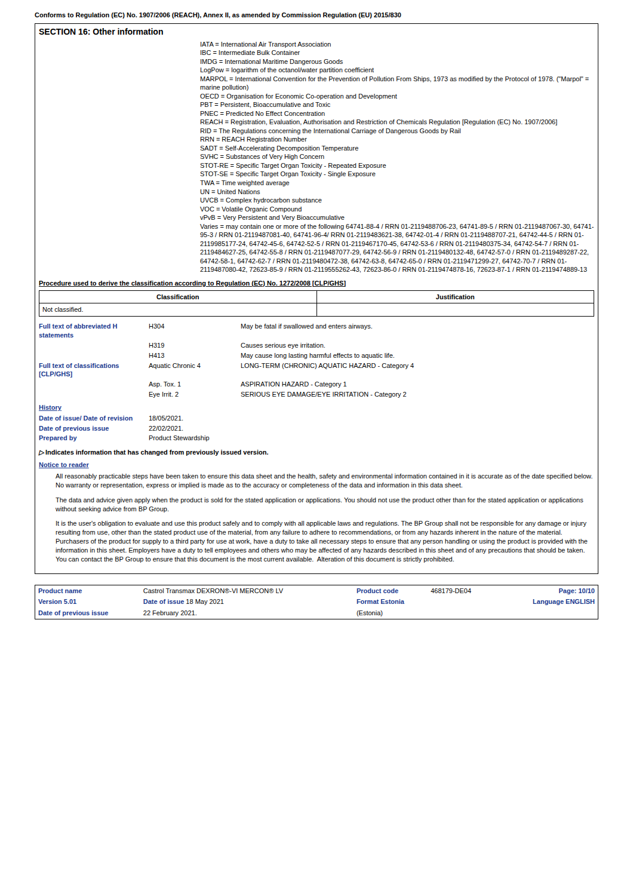Conforms to Regulation (EC) No. 1907/2006 (REACH), Annex II, as amended by Commission Regulation (EU) 2015/830
SECTION 16: Other information
IATA = International Air Transport Association
IBC = Intermediate Bulk Container
IMDG = International Maritime Dangerous Goods
LogPow = logarithm of the octanol/water partition coefficient
MARPOL = International Convention for the Prevention of Pollution From Ships, 1973 as modified by the Protocol of 1978. ("Marpol" = marine pollution)
OECD = Organisation for Economic Co-operation and Development
PBT = Persistent, Bioaccumulative and Toxic
PNEC = Predicted No Effect Concentration
REACH = Registration, Evaluation, Authorisation and Restriction of Chemicals Regulation [Regulation (EC) No. 1907/2006]
RID = The Regulations concerning the International Carriage of Dangerous Goods by Rail
RRN = REACH Registration Number
SADT = Self-Accelerating Decomposition Temperature
SVHC = Substances of Very High Concern
STOT-RE = Specific Target Organ Toxicity - Repeated Exposure
STOT-SE = Specific Target Organ Toxicity - Single Exposure
TWA = Time weighted average
UN = United Nations
UVCB = Complex hydrocarbon substance
VOC = Volatile Organic Compound
vPvB = Very Persistent and Very Bioaccumulative
Varies = may contain one or more of the following 64741-88-4 / RRN 01-2119488706-23, 64741-89-5 / RRN 01-2119487067-30, 64741-95-3 / RRN 01-2119487081-40, 64741-96-4/ RRN 01-2119483621-38, 64742-01-4 / RRN 01-2119488707-21, 64742-44-5 / RRN 01-2119985177-24, 64742-45-6, 64742-52-5 / RRN 01-2119467170-45, 64742-53-6 / RRN 01-2119480375-34, 64742-54-7 / RRN 01-2119484627-25, 64742-55-8 / RRN 01-2119487077-29, 64742-56-9 / RRN 01-2119480132-48, 64742-57-0 / RRN 01-2119489287-22, 64742-58-1, 64742-62-7 / RRN 01-2119480472-38, 64742-63-8, 64742-65-0 / RRN 01-2119471299-27, 64742-70-7 / RRN 01-2119487080-42, 72623-85-9 / RRN 01-2119555262-43, 72623-86-0 / RRN 01-2119474878-16, 72623-87-1 / RRN 01-2119474889-13
Procedure used to derive the classification according to Regulation (EC) No. 1272/2008 [CLP/GHS]
| Classification | Justification |
| --- | --- |
| Not classified. | |
| Full text of abbreviated H statements | H304 | May be fatal if swallowed and enters airways. |
| | H319 | Causes serious eye irritation. |
| | H413 | May cause long lasting harmful effects to aquatic life. |
| Full text of classifications [CLP/GHS] | Aquatic Chronic 4 | LONG-TERM (CHRONIC) AQUATIC HAZARD - Category 4 |
| | Asp. Tox. 1 | ASPIRATION HAZARD - Category 1 |
| | Eye Irrit. 2 | SERIOUS EYE DAMAGE/EYE IRRITATION - Category 2 |
History
| Date of issue/ Date of revision | 18/05/2021. |
| Date of previous issue | 22/02/2021. |
| Prepared by | Product Stewardship |
▷ Indicates information that has changed from previously issued version.
Notice to reader
All reasonably practicable steps have been taken to ensure this data sheet and the health, safety and environmental information contained in it is accurate as of the date specified below. No warranty or representation, express or implied is made as to the accuracy or completeness of the data and information in this data sheet.
The data and advice given apply when the product is sold for the stated application or applications. You should not use the product other than for the stated application or applications without seeking advice from BP Group.
It is the user's obligation to evaluate and use this product safely and to comply with all applicable laws and regulations. The BP Group shall not be responsible for any damage or injury resulting from use, other than the stated product use of the material, from any failure to adhere to recommendations, or from any hazards inherent in the nature of the material. Purchasers of the product for supply to a third party for use at work, have a duty to take all necessary steps to ensure that any person handling or using the product is provided with the information in this sheet. Employers have a duty to tell employees and others who may be affected of any hazards described in this sheet and of any precautions that should be taken. You can contact the BP Group to ensure that this document is the most current available. Alteration of this document is strictly prohibited.
| Product name | Castrol Transmax DEXRON®-VI MERCON® LV | | Product code | 468179-DE04 | | Page: 10/10 |
| Version 5.01 | Date of issue 18 May 2021 | | Format Estonia | | | Language ENGLISH |
| Date of previous issue | 22 February 2021. | | (Estonia) | | | |